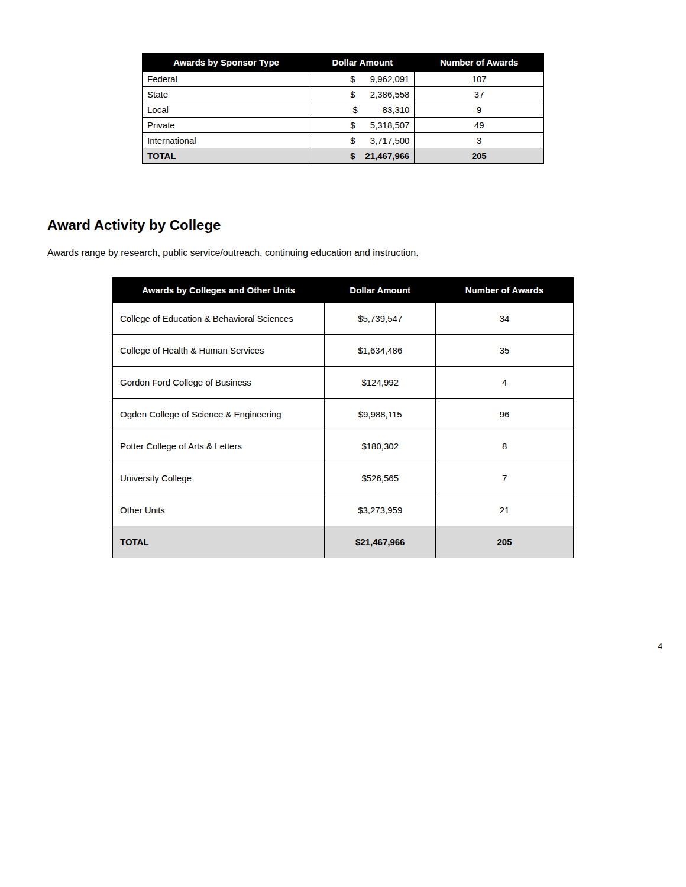| Awards by Sponsor Type | Dollar Amount | Number of Awards |
| --- | --- | --- |
| Federal | $ 9,962,091 | 107 |
| State | $ 2,386,558 | 37 |
| Local | $ 83,310 | 9 |
| Private | $ 5,318,507 | 49 |
| International | $ 3,717,500 | 3 |
| TOTAL | $ 21,467,966 | 205 |
Award Activity by College
Awards range by research, public service/outreach, continuing education and instruction.
| Awards by Colleges and Other Units | Dollar Amount | Number of Awards |
| --- | --- | --- |
| College of Education & Behavioral Sciences | $5,739,547 | 34 |
| College of Health & Human Services | $1,634,486 | 35 |
| Gordon Ford College of Business | $124,992 | 4 |
| Ogden College of Science & Engineering | $9,988,115 | 96 |
| Potter College of Arts & Letters | $180,302 | 8 |
| University College | $526,565 | 7 |
| Other Units | $3,273,959 | 21 |
| TOTAL | $21,467,966 | 205 |
4